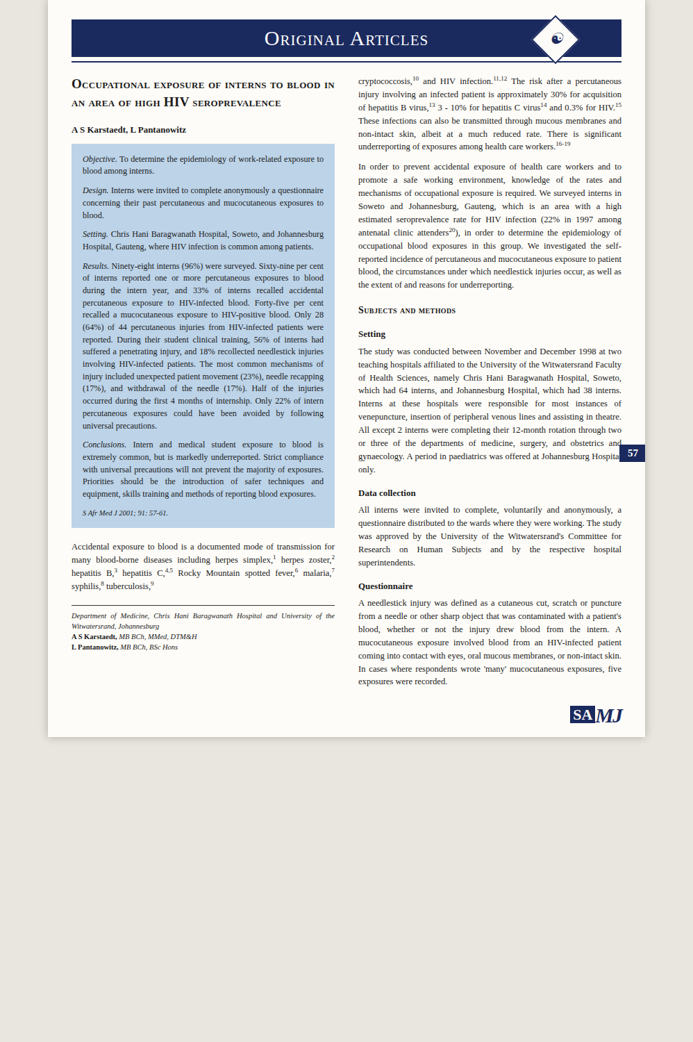Original Articles
☯
Occupational exposure of interns to blood in an area of high HIV seroprevalence
A S Karstaedt, L Pantanowitz
Objective. To determine the epidemiology of work-related exposure to blood among interns.
Design. Interns were invited to complete anonymously a questionnaire concerning their past percutaneous and mucocutaneous exposures to blood.
Setting. Chris Hani Baragwanath Hospital, Soweto, and Johannesburg Hospital, Gauteng, where HIV infection is common among patients.
Results. Ninety-eight interns (96%) were surveyed. Sixty-nine per cent of interns reported one or more percutaneous exposures to blood during the intern year, and 33% of interns recalled accidental percutaneous exposure to HIV-infected blood. Forty-five per cent recalled a mucocutaneous exposure to HIV-positive blood. Only 28 (64%) of 44 percutaneous injuries from HIV-infected patients were reported. During their student clinical training, 56% of interns had suffered a penetrating injury, and 18% recollected needlestick injuries involving HIV-infected patients. The most common mechanisms of injury included unexpected patient movement (23%), needle recapping (17%), and withdrawal of the needle (17%). Half of the injuries occurred during the first 4 months of internship. Only 22% of intern percutaneous exposures could have been avoided by following universal precautions.
Conclusions. Intern and medical student exposure to blood is extremely common, but is markedly underreported. Strict compliance with universal precautions will not prevent the majority of exposures. Priorities should be the introduction of safer techniques and equipment, skills training and methods of reporting blood exposures.
S Afr Med J 2001; 91: 57-61.
Accidental exposure to blood is a documented mode of transmission for many blood-borne diseases including herpes simplex,1 herpes zoster,2 hepatitis B,3 hepatitis C,4,5 Rocky Mountain spotted fever,6 malaria,7 syphilis,8 tuberculosis,9
Department of Medicine, Chris Hani Baragwanath Hospital and University of the Witwatersrand, Johannesburg
A S Karstaedt, MB BCh, MMed, DTM&H
L Pantanowitz, MB BCh, BSc Hons
cryptococcosis,10 and HIV infection.11,12 The risk after a percutaneous injury involving an infected patient is approximately 30% for acquisition of hepatitis B virus,13 3 - 10% for hepatitis C virus14 and 0.3% for HIV.15 These infections can also be transmitted through mucous membranes and non-intact skin, albeit at a much reduced rate. There is significant underreporting of exposures among health care workers.16-19
In order to prevent accidental exposure of health care workers and to promote a safe working environment, knowledge of the rates and mechanisms of occupational exposure is required. We surveyed interns in Soweto and Johannesburg, Gauteng, which is an area with a high estimated seroprevalence rate for HIV infection (22% in 1997 among antenatal clinic attenders20), in order to determine the epidemiology of occupational blood exposures in this group. We investigated the self-reported incidence of percutaneous and mucocutaneous exposure to patient blood, the circumstances under which needlestick injuries occur, as well as the extent of and reasons for underreporting.
Subjects and methods
Setting
The study was conducted between November and December 1998 at two teaching hospitals affiliated to the University of the Witwatersrand Faculty of Health Sciences, namely Chris Hani Baragwanath Hospital, Soweto, which had 64 interns, and Johannesburg Hospital, which had 38 interns. Interns at these hospitals were responsible for most instances of venepuncture, insertion of peripheral venous lines and assisting in theatre. All except 2 interns were completing their 12-month rotation through two or three of the departments of medicine, surgery, and obstetrics and gynaecology. A period in paediatrics was offered at Johannesburg Hospital only.
Data collection
All interns were invited to complete, voluntarily and anonymously, a questionnaire distributed to the wards where they were working. The study was approved by the University of the Witwatersrand's Committee for Research on Human Subjects and by the respective hospital superintendents.
Questionnaire
A needlestick injury was defined as a cutaneous cut, scratch or puncture from a needle or other sharp object that was contaminated with a patient's blood, whether or not the injury drew blood from the intern. A mucocutaneous exposure involved blood from an HIV-infected patient coming into contact with eyes, oral mucous membranes, or non-intact skin. In cases where respondents wrote 'many' mucocutaneous exposures, five exposures were recorded.
57
SAMJ